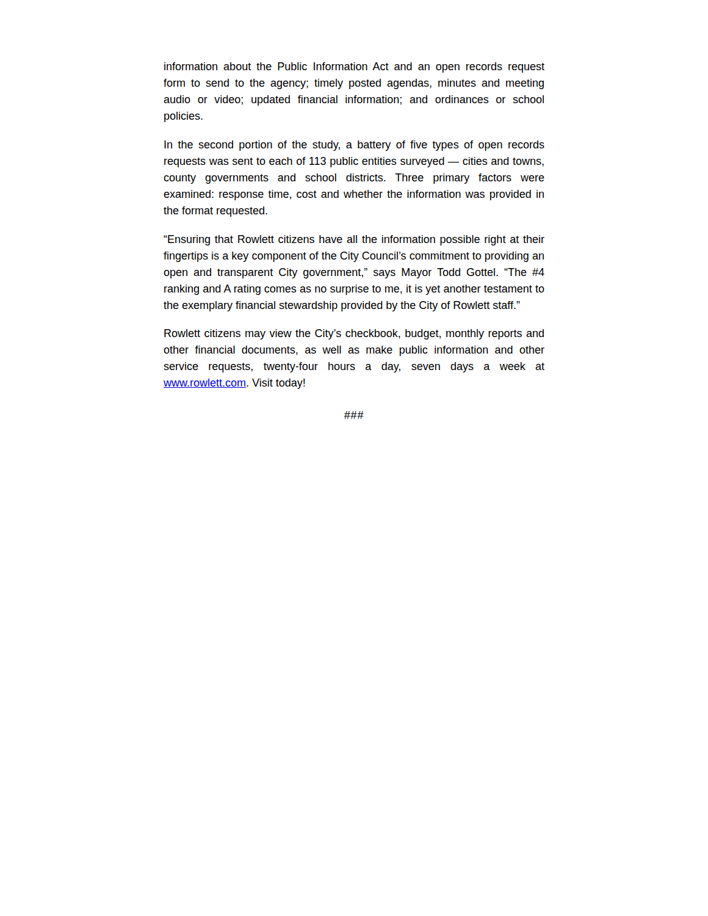information about the Public Information Act and an open records request form to send to the agency; timely posted agendas, minutes and meeting audio or video; updated financial information; and ordinances or school policies.
In the second portion of the study, a battery of five types of open records requests was sent to each of 113 public entities surveyed — cities and towns, county governments and school districts. Three primary factors were examined: response time, cost and whether the information was provided in the format requested.
“Ensuring that Rowlett citizens have all the information possible right at their fingertips is a key component of the City Council’s commitment to providing an open and transparent City government,” says Mayor Todd Gottel. “The #4 ranking and A rating comes as no surprise to me, it is yet another testament to the exemplary financial stewardship provided by the City of Rowlett staff.”
Rowlett citizens may view the City’s checkbook, budget, monthly reports and other financial documents, as well as make public information and other service requests, twenty-four hours a day, seven days a week at www.rowlett.com. Visit today!
###